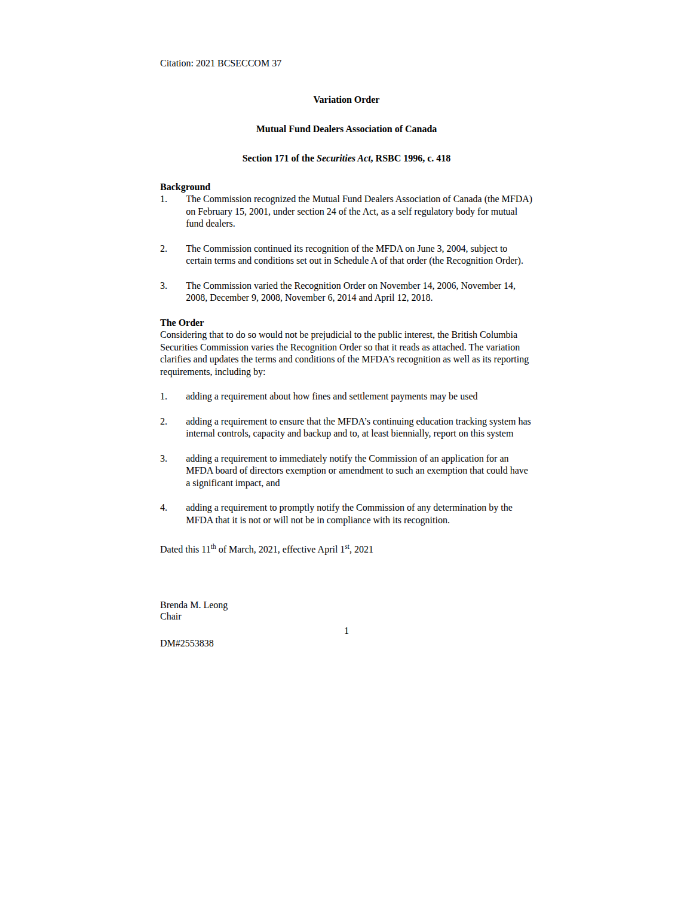Citation: 2021 BCSECCOM 37
Variation Order
Mutual Fund Dealers Association of Canada
Section 171 of the Securities Act, RSBC 1996, c. 418
Background
1. The Commission recognized the Mutual Fund Dealers Association of Canada (the MFDA) on February 15, 2001, under section 24 of the Act, as a self regulatory body for mutual fund dealers.
2. The Commission continued its recognition of the MFDA on June 3, 2004, subject to certain terms and conditions set out in Schedule A of that order (the Recognition Order).
3. The Commission varied the Recognition Order on November 14, 2006, November 14, 2008, December 9, 2008, November 6, 2014 and April 12, 2018.
The Order
Considering that to do so would not be prejudicial to the public interest, the British Columbia Securities Commission varies the Recognition Order so that it reads as attached. The variation clarifies and updates the terms and conditions of the MFDA’s recognition as well as its reporting requirements, including by:
1. adding a requirement about how fines and settlement payments may be used
2. adding a requirement to ensure that the MFDA’s continuing education tracking system has internal controls, capacity and backup and to, at least biennially, report on this system
3. adding a requirement to immediately notify the Commission of an application for an MFDA board of directors exemption or amendment to such an exemption that could have a significant impact, and
4. adding a requirement to promptly notify the Commission of any determination by the MFDA that it is not or will not be in compliance with its recognition.
Dated this 11th of March, 2021, effective April 1st, 2021
Brenda M. Leong
Chair
1
DM#2553838